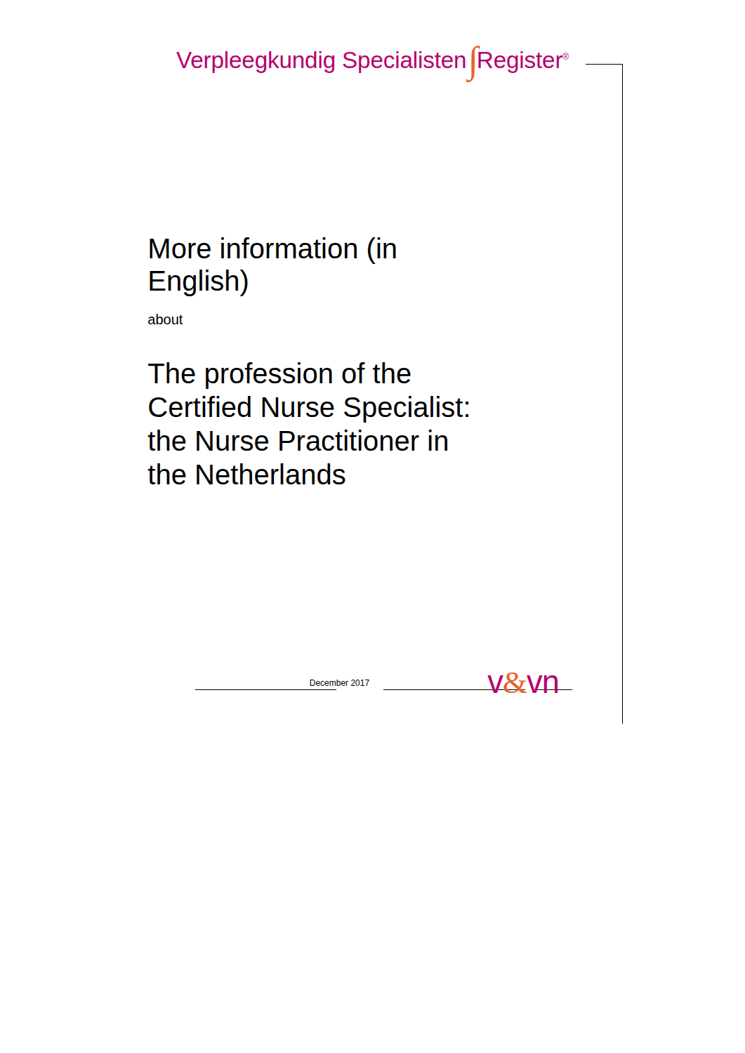Verpleegkundig Specialisten∫Register®
More information (in English)
about
The profession of the Certified Nurse Specialist: the Nurse Practitioner in the Netherlands
December 2017
v&vn